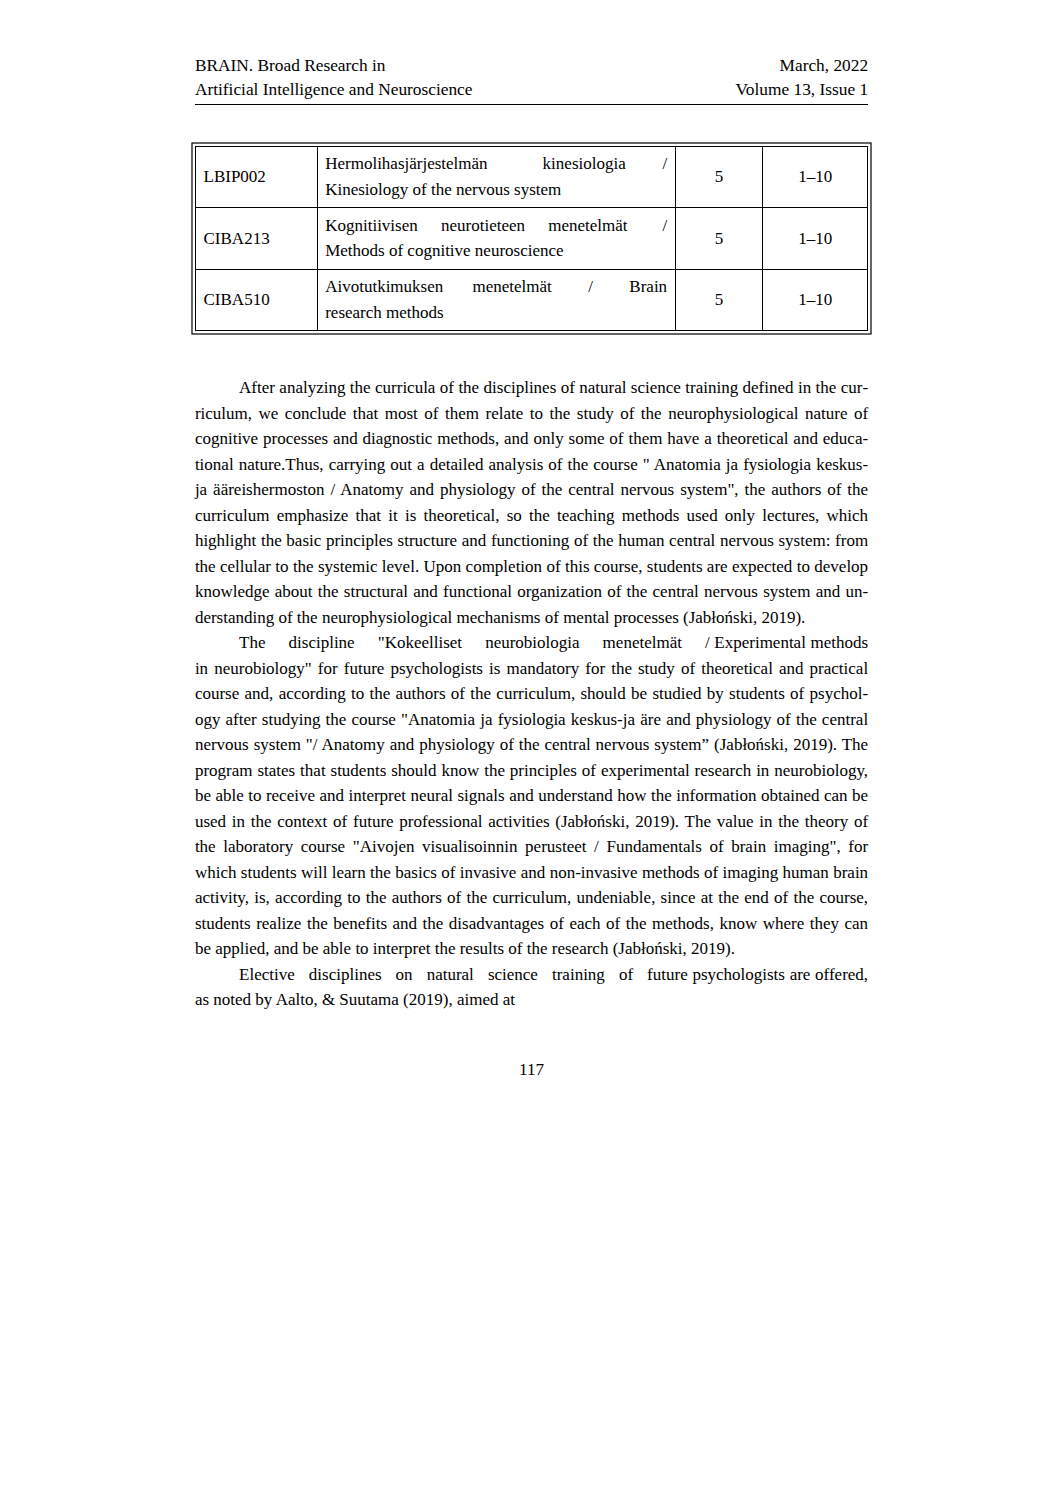| BRAIN. Broad Research in Artificial Intelligence and Neuroscience | March, 2022 Volume 13, Issue 1 |
| LBIP002 | Hermolihasjärjestelmän kinesiologia / Kinesiology of the nervous system | 5 | 1–10 |
| CIBA213 | Kognitiivisen neurotieteen menetelmät / Methods of cognitive neuroscience | 5 | 1–10 |
| CIBA510 | Aivotutkimuksen menetelmät / Brain research methods | 5 | 1–10 |
After analyzing the curricula of the disciplines of natural science training defined in the curriculum, we conclude that most of them relate to the study of the neurophysiological nature of cognitive processes and diagnostic methods, and only some of them have a theoretical and educational nature.Thus, carrying out a detailed analysis of the course " Anatomia ja fysiologia keskus-ja ääreishermoston / Anatomy and physiology of the central nervous system", the authors of the curriculum emphasize that it is theoretical, so the teaching methods used only lectures, which highlight the basic principles structure and functioning of the human central nervous system: from the cellular to the systemic level. Upon completion of this course, students are expected to develop knowledge about the structural and functional organization of the central nervous system and understanding of the neurophysiological mechanisms of mental processes (Jabłoński, 2019).
The discipline "Kokeelliset neurobiologia menetelmät / Experimental methods in neurobiology" for future psychologists is mandatory for the study of theoretical and practical course and, according to the authors of the curriculum, should be studied by students of psychology after studying the course "Anatomia ja fysiologia keskus-ja äre and physiology of the central nervous system "/ Anatomy and physiology of the central nervous system” (Jabłoński, 2019). The program states that students should know the principles of experimental research in neurobiology, be able to receive and interpret neural signals and understand how the information obtained can be used in the context of future professional activities (Jabłoński, 2019). The value in the theory of the laboratory course "Aivojen visualisoinnin perusteet / Fundamentals of brain imaging", for which students will learn the basics of invasive and non-invasive methods of imaging human brain activity, is, according to the authors of the curriculum, undeniable, since at the end of the course, students realize the benefits and the disadvantages of each of the methods, know where they can be applied, and be able to interpret the results of the research (Jabłoński, 2019).
Elective disciplines on natural science training of future psychologists are offered, as noted by Aalto, & Suutama (2019), aimed at
117